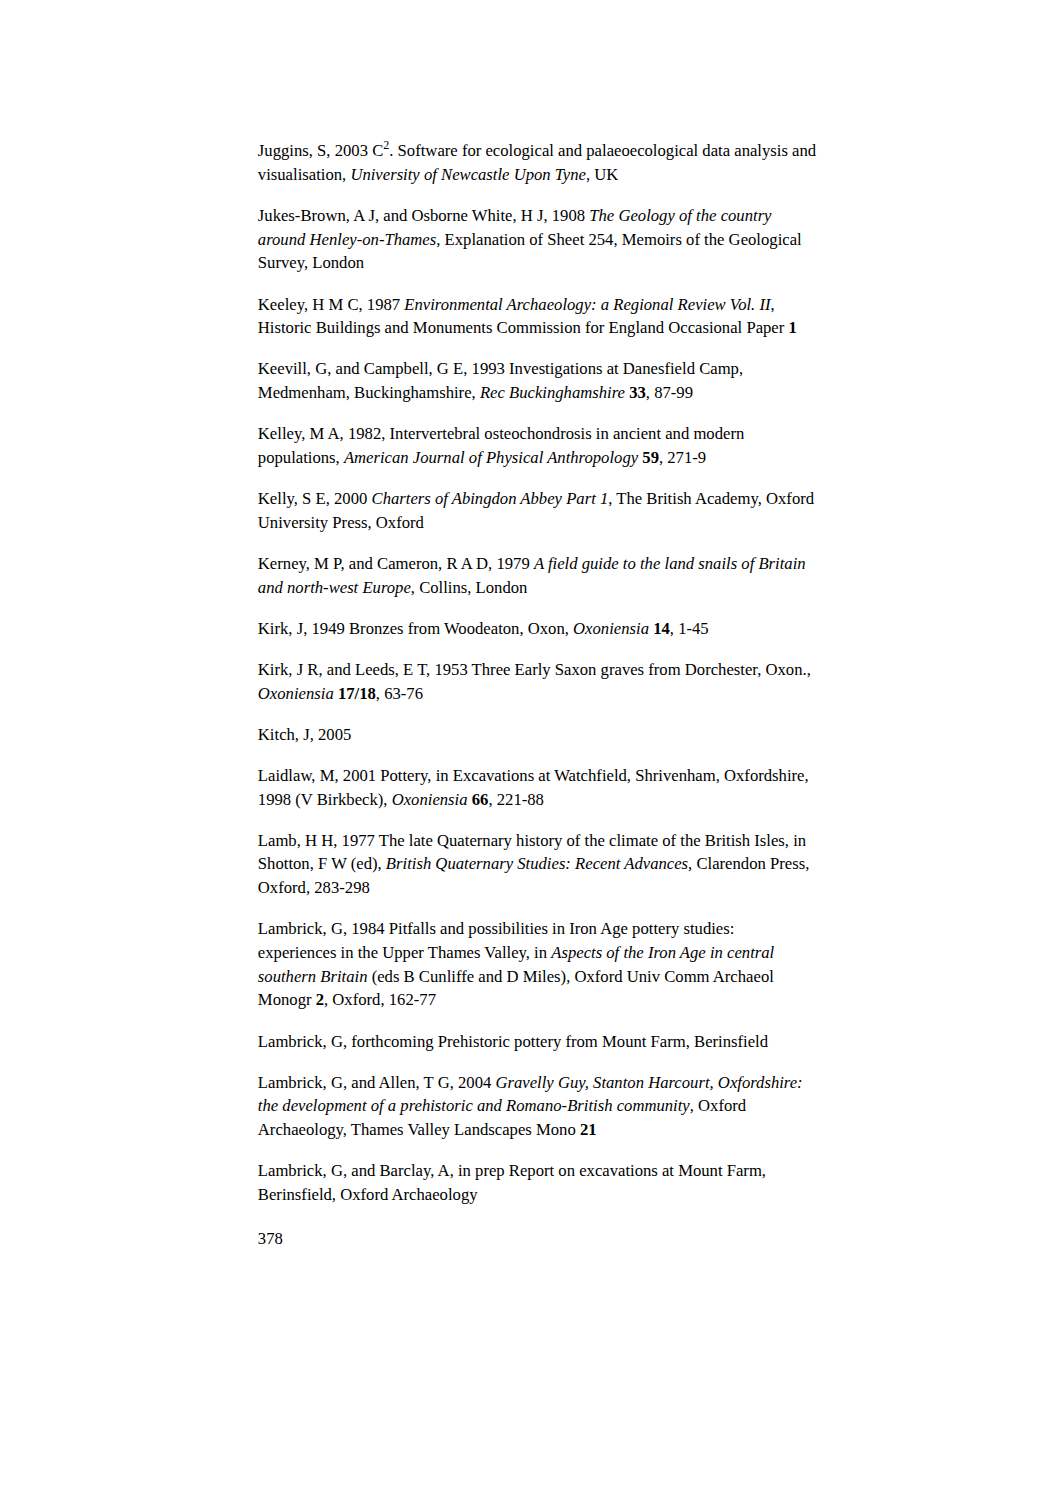Juggins, S, 2003 C2. Software for ecological and palaeoecological data analysis and visualisation, University of Newcastle Upon Tyne, UK
Jukes-Brown, A J, and Osborne White, H J, 1908 The Geology of the country around Henley-on-Thames, Explanation of Sheet 254, Memoirs of the Geological Survey, London
Keeley, H M C, 1987 Environmental Archaeology: a Regional Review Vol. II, Historic Buildings and Monuments Commission for England Occasional Paper 1
Keevill, G, and Campbell, G E, 1993 Investigations at Danesfield Camp, Medmenham, Buckinghamshire, Rec Buckinghamshire 33, 87-99
Kelley, M A, 1982, Intervertebral osteochondrosis in ancient and modern populations, American Journal of Physical Anthropology 59, 271-9
Kelly, S E, 2000 Charters of Abingdon Abbey Part 1, The British Academy, Oxford University Press, Oxford
Kerney, M P, and Cameron, R A D, 1979 A field guide to the land snails of Britain and north-west Europe, Collins, London
Kirk, J, 1949 Bronzes from Woodeaton, Oxon, Oxoniensia 14, 1-45
Kirk, J R, and Leeds, E T, 1953 Three Early Saxon graves from Dorchester, Oxon., Oxoniensia 17/18, 63-76
Kitch, J, 2005
Laidlaw, M, 2001 Pottery, in Excavations at Watchfield, Shrivenham, Oxfordshire, 1998 (V Birkbeck), Oxoniensia 66, 221-88
Lamb, H H, 1977 The late Quaternary history of the climate of the British Isles, in Shotton, F W (ed), British Quaternary Studies: Recent Advances, Clarendon Press, Oxford, 283-298
Lambrick, G, 1984 Pitfalls and possibilities in Iron Age pottery studies: experiences in the Upper Thames Valley, in Aspects of the Iron Age in central southern Britain (eds B Cunliffe and D Miles), Oxford Univ Comm Archaeol Monogr 2, Oxford, 162-77
Lambrick, G, forthcoming Prehistoric pottery from Mount Farm, Berinsfield
Lambrick, G, and Allen, T G, 2004 Gravelly Guy, Stanton Harcourt, Oxfordshire: the development of a prehistoric and Romano-British community, Oxford Archaeology, Thames Valley Landscapes Mono 21
Lambrick, G, and Barclay, A, in prep Report on excavations at Mount Farm, Berinsfield, Oxford Archaeology
378